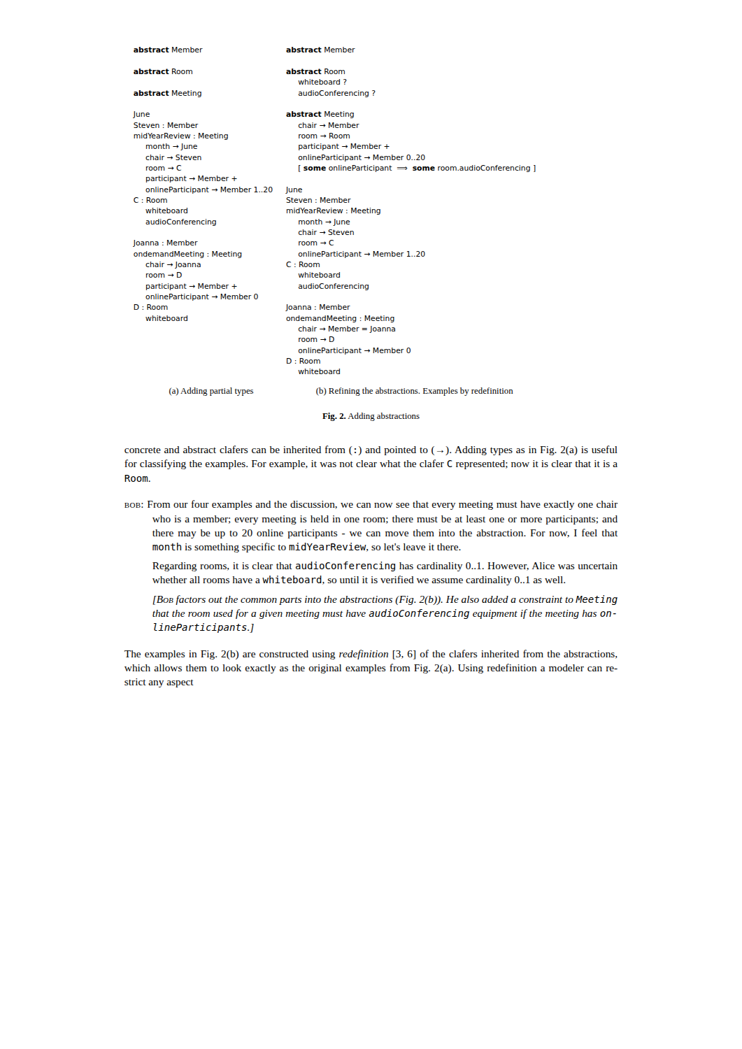abstract Member abstract Room abstract Meeting June Steven : Member midYearReview : Meeting month → June chair → Steven room → C participant → Member + onlineParticipant → Member 1..20 C : Room whiteboard audioConferencing Joanna : Member ondemandMeeting : Meeting chair → Joanna room → D participant → Member + onlineParticipant → Member 0 D : Room whiteboard
abstract Member abstract Room whiteboard ? audioConferencing ? abstract Meeting chair → Member room → Room participant → Member + onlineParticipant → Member 0..20 [ some onlineParticipant ⟹ some room.audioConferencing ] June Steven : Member midYearReview : Meeting month → June chair → Steven room → C onlineParticipant → Member 1..20 C : Room whiteboard audioConferencing Joanna : Member ondemandMeeting : Meeting chair → Member = Joanna room → D onlineParticipant → Member 0 D : Room whiteboard
(a) Adding partial types
(b) Refining the abstractions. Examples by redefinition
Fig. 2. Adding abstractions
concrete and abstract clafers can be inherited from (:) and pointed to (→). Adding types as in Fig. 2(a) is useful for classifying the examples. For example, it was not clear what the clafer C represented; now it is clear that it is a Room.
bob: From our four examples and the discussion, we can now see that every meeting must have exactly one chair who is a member; every meeting is held in one room; there must be at least one or more participants; and there may be up to 20 online participants - we can move them into the abstraction. For now, I feel that month is something specific to midYearReview, so let's leave it there.
Regarding rooms, it is clear that audioConferencing has cardinality 0..1. However, Alice was uncertain whether all rooms have a whiteboard, so until it is verified we assume cardinality 0..1 as well.
[Bob factors out the common parts into the abstractions (Fig. 2(b)). He also added a constraint to Meeting that the room used for a given meeting must have audioConferencing equipment if the meeting has onlineParticipants.]
The examples in Fig. 2(b) are constructed using redefinition [3, 6] of the clafers inherited from the abstractions, which allows them to look exactly as the original examples from Fig. 2(a). Using redefinition a modeler can restrict any aspect